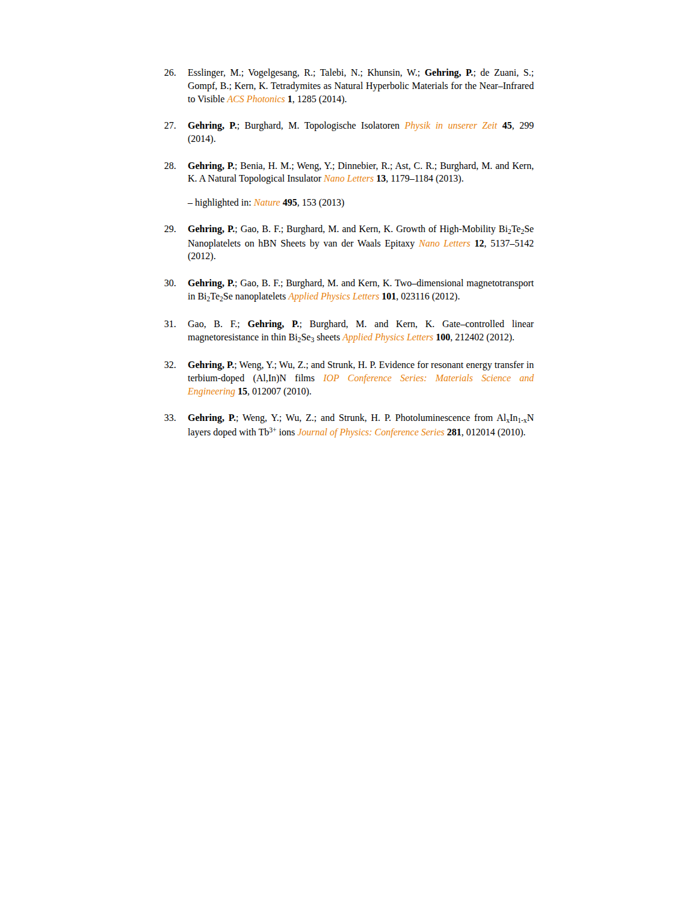26. Esslinger, M.; Vogelgesang, R.; Talebi, N.; Khunsin, W.; Gehring, P.; de Zuani, S.; Gompf, B.; Kern, K. Tetradymites as Natural Hyperbolic Materials for the Near–Infrared to Visible ACS Photonics 1, 1285 (2014).
27. Gehring, P.; Burghard, M. Topologische Isolatoren Physik in unserer Zeit 45, 299 (2014).
28. Gehring, P.; Benia, H. M.; Weng, Y.; Dinnebier, R.; Ast, C. R.; Burghard, M. and Kern, K. A Natural Topological Insulator Nano Letters 13, 1179–1184 (2013).
– highlighted in: Nature 495, 153 (2013)
29. Gehring, P.; Gao, B. F.; Burghard, M. and Kern, K. Growth of High-Mobility Bi2Te2Se Nanoplatelets on hBN Sheets by van der Waals Epitaxy Nano Letters 12, 5137–5142 (2012).
30. Gehring, P.; Gao, B. F.; Burghard, M. and Kern, K. Two–dimensional magnetotransport in Bi2Te2Se nanoplatelets Applied Physics Letters 101, 023116 (2012).
31. Gao, B. F.; Gehring, P.; Burghard, M. and Kern, K. Gate–controlled linear magnetoresistance in thin Bi2Se3 sheets Applied Physics Letters 100, 212402 (2012).
32. Gehring, P.; Weng, Y.; Wu, Z.; and Strunk, H. P. Evidence for resonant energy transfer in terbium-doped (Al,In)N films IOP Conference Series: Materials Science and Engineering 15, 012007 (2010).
33. Gehring, P.; Weng, Y.; Wu, Z.; and Strunk, H. P. Photoluminescence from AlxIn1-xN layers doped with Tb3+ ions Journal of Physics: Conference Series 281, 012014 (2010).